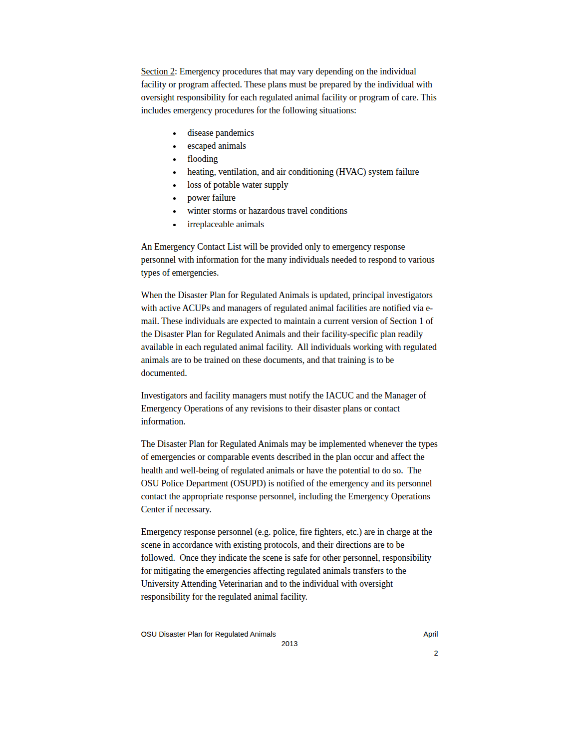Section 2: Emergency procedures that may vary depending on the individual facility or program affected. These plans must be prepared by the individual with oversight responsibility for each regulated animal facility or program of care. This includes emergency procedures for the following situations:
disease pandemics
escaped animals
flooding
heating, ventilation, and air conditioning (HVAC) system failure
loss of potable water supply
power failure
winter storms or hazardous travel conditions
irreplaceable animals
An Emergency Contact List will be provided only to emergency response personnel with information for the many individuals needed to respond to various types of emergencies.
When the Disaster Plan for Regulated Animals is updated, principal investigators with active ACUPs and managers of regulated animal facilities are notified via e-mail. These individuals are expected to maintain a current version of Section 1 of the Disaster Plan for Regulated Animals and their facility-specific plan readily available in each regulated animal facility. All individuals working with regulated animals are to be trained on these documents, and that training is to be documented.
Investigators and facility managers must notify the IACUC and the Manager of Emergency Operations of any revisions to their disaster plans or contact information.
The Disaster Plan for Regulated Animals may be implemented whenever the types of emergencies or comparable events described in the plan occur and affect the health and well-being of regulated animals or have the potential to do so. The OSU Police Department (OSUPD) is notified of the emergency and its personnel contact the appropriate response personnel, including the Emergency Operations Center if necessary.
Emergency response personnel (e.g. police, fire fighters, etc.) are in charge at the scene in accordance with existing protocols, and their directions are to be followed. Once they indicate the scene is safe for other personnel, responsibility for mitigating the emergencies affecting regulated animals transfers to the University Attending Veterinarian and to the individual with oversight responsibility for the regulated animal facility.
OSU Disaster Plan for Regulated Animals 2013 April2